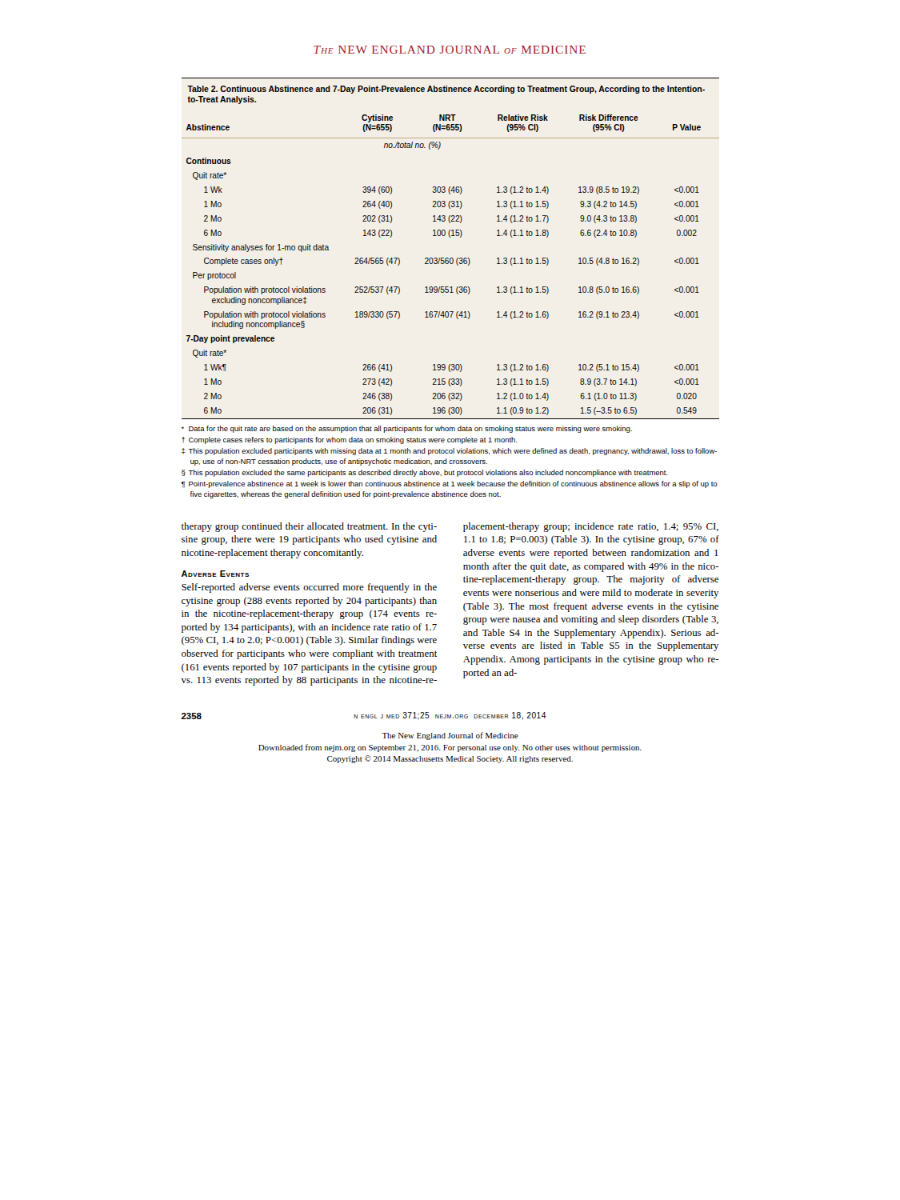The NEW ENGLAND JOURNAL of MEDICINE
Table 2. Continuous Abstinence and 7-Day Point-Prevalence Abstinence According to Treatment Group, According to the Intention-to-Treat Analysis.
| Abstinence | Cytisine (N=655) | NRT (N=655) | Relative Risk (95% CI) | Risk Difference (95% CI) | P Value |
| --- | --- | --- | --- | --- | --- |
| | no./total no. (%) | | | |
| Continuous | | | | | |
| Quit rate* | | | | | |
| 1 Wk | 394 (60) | 303 (46) | 1.3 (1.2 to 1.4) | 13.9 (8.5 to 19.2) | <0.001 |
| 1 Mo | 264 (40) | 203 (31) | 1.3 (1.1 to 1.5) | 9.3 (4.2 to 14.5) | <0.001 |
| 2 Mo | 202 (31) | 143 (22) | 1.4 (1.2 to 1.7) | 9.0 (4.3 to 13.8) | <0.001 |
| 6 Mo | 143 (22) | 100 (15) | 1.4 (1.1 to 1.8) | 6.6 (2.4 to 10.8) | 0.002 |
| Sensitivity analyses for 1-mo quit data | | | | | |
| Complete cases only† | 264/565 (47) | 203/560 (36) | 1.3 (1.1 to 1.5) | 10.5 (4.8 to 16.2) | <0.001 |
| Per protocol | | | | | |
| Population with protocol violations excluding noncompliance‡ | 252/537 (47) | 199/551 (36) | 1.3 (1.1 to 1.5) | 10.8 (5.0 to 16.6) | <0.001 |
| Population with protocol violations including noncompliance§ | 189/330 (57) | 167/407 (41) | 1.4 (1.2 to 1.6) | 16.2 (9.1 to 23.4) | <0.001 |
| 7-Day point prevalence | | | | | |
| Quit rate* | | | | | |
| 1 Wk¶ | 266 (41) | 199 (30) | 1.3 (1.2 to 1.6) | 10.2 (5.1 to 15.4) | <0.001 |
| 1 Mo | 273 (42) | 215 (33) | 1.3 (1.1 to 1.5) | 8.9 (3.7 to 14.1) | <0.001 |
| 2 Mo | 246 (38) | 206 (32) | 1.2 (1.0 to 1.4) | 6.1 (1.0 to 11.3) | 0.020 |
| 6 Mo | 206 (31) | 196 (30) | 1.1 (0.9 to 1.2) | 1.5 (–3.5 to 6.5) | 0.549 |
*Data for the quit rate are based on the assumption that all participants for whom data on smoking status were missing were smoking.
†Complete cases refers to participants for whom data on smoking status were complete at 1 month.
‡This population excluded participants with missing data at 1 month and protocol violations, which were defined as death, pregnancy, withdrawal, loss to follow-up, use of non-NRT cessation products, use of antipsychotic medication, and crossovers.
§This population excluded the same participants as described directly above, but protocol violations also included noncompliance with treatment.
¶Point-prevalence abstinence at 1 week is lower than continuous abstinence at 1 week because the definition of continuous abstinence allows for a slip of up to five cigarettes, whereas the general definition used for point-prevalence abstinence does not.
therapy group continued their allocated treatment. In the cytisine group, there were 19 participants who used cytisine and nicotine-replacement therapy concomitantly.
Adverse Events
Self-reported adverse events occurred more frequently in the cytisine group (288 events reported by 204 participants) than in the nicotine-replacement-therapy group (174 events reported by 134 participants), with an incidence rate ratio of 1.7 (95% CI, 1.4 to 2.0; P<0.001) (Table 3). Similar findings were observed for participants who were compliant with treatment (161 events reported by 107 participants in the cytisine group vs. 113 events reported by 88 participants in the nicotine-replacement-therapy group; incidence rate ratio, 1.4; 95% CI, 1.1 to 1.8; P=0.003) (Table 3). In the cytisine group, 67% of adverse events were reported between randomization and 1 month after the quit date, as compared with 49% in the nicotine-replacement-therapy group. The majority of adverse events were nonserious and were mild to moderate in severity (Table 3). The most frequent adverse events in the cytisine group were nausea and vomiting and sleep disorders (Table 3, and Table S4 in the Supplementary Appendix). Serious adverse events are listed in Table S5 in the Supplementary Appendix. Among participants in the cytisine group who reported an ad-
2358
n engl j med 371;25 nejm.org december 18, 2014
The New England Journal of Medicine
Downloaded from nejm.org on September 21, 2016. For personal use only. No other uses without permission.
Copyright © 2014 Massachusetts Medical Society. All rights reserved.